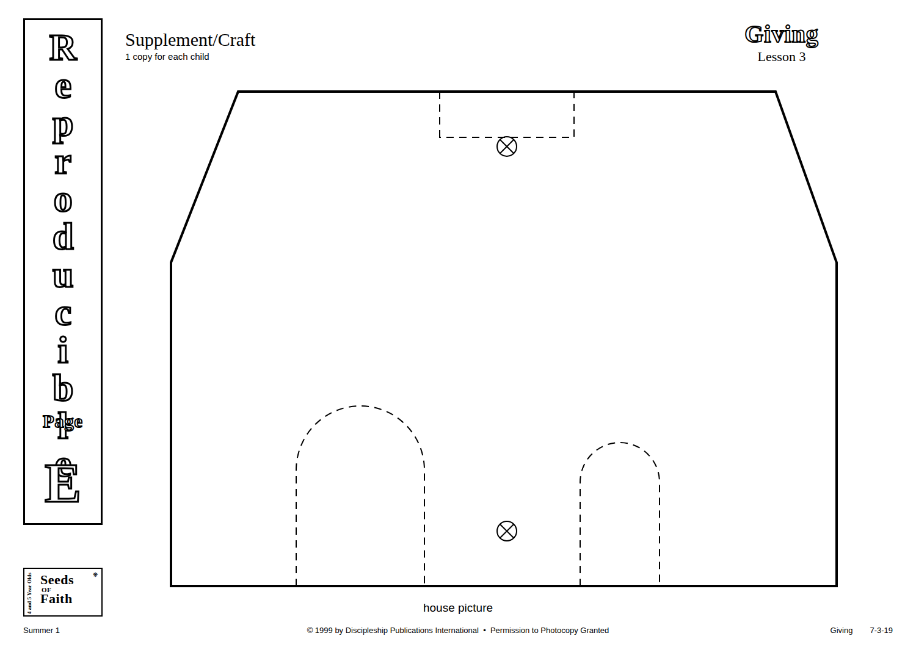Reproducible
Page
E
4 and 5 Year Olds
❋
Seeds OF Faith
Supplement/Craft 1 copy for each child
Giving
Lesson 3
house picture
Summer 1
© 1999 by Discipleship Publications International • Permission to Photocopy Granted
Giving7-3-19